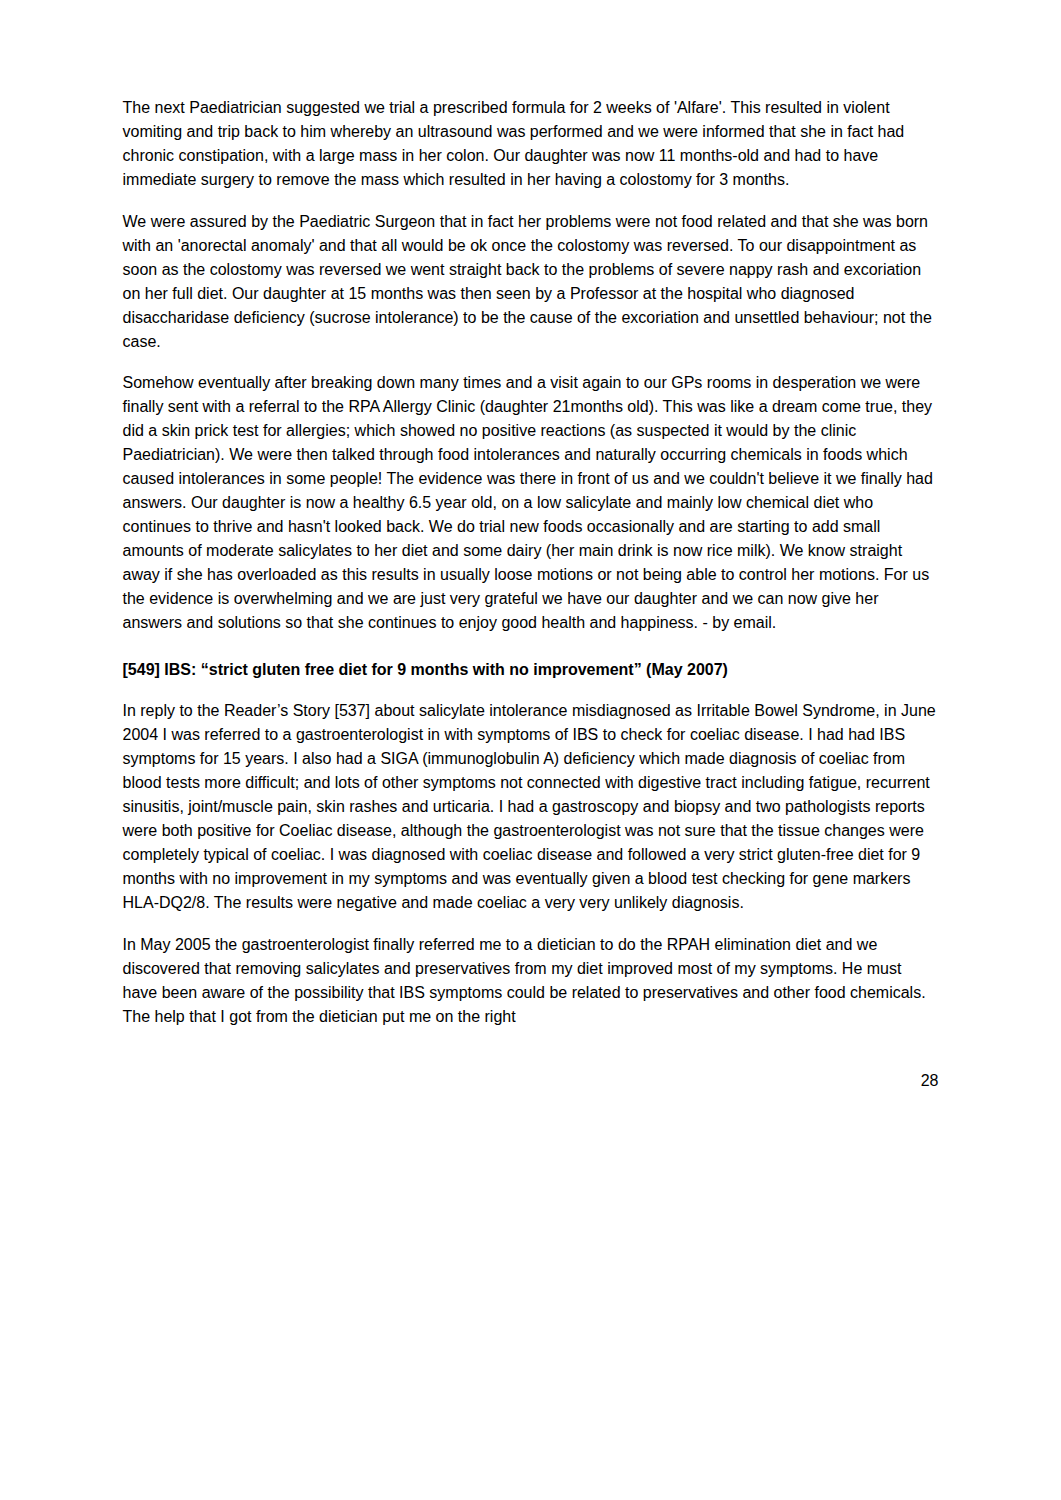The next Paediatrician suggested we trial a prescribed formula for 2 weeks of 'Alfare'. This resulted in violent vomiting and trip back to him whereby an ultrasound was performed and we were informed that she in fact had chronic constipation, with a large mass in her colon. Our daughter was now 11 months-old and had to have immediate surgery to remove the mass which resulted in her having a colostomy for 3 months.
We were assured by the Paediatric Surgeon that in fact her problems were not food related and that she was born with an 'anorectal anomaly' and that all would be ok once the colostomy was reversed. To our disappointment as soon as the colostomy was reversed we went straight back to the problems of severe nappy rash and excoriation on her full diet. Our daughter at 15 months was then seen by a Professor at the hospital who diagnosed disaccharidase deficiency (sucrose intolerance) to be the cause of the excoriation and unsettled behaviour; not the case.
Somehow eventually after breaking down many times and a visit again to our GPs rooms in desperation we were finally sent with a referral to the RPA Allergy Clinic (daughter 21months old). This was like a dream come true, they did a skin prick test for allergies; which showed no positive reactions (as suspected it would by the clinic Paediatrician). We were then talked through food intolerances and naturally occurring chemicals in foods which caused intolerances in some people! The evidence was there in front of us and we couldn't believe it we finally had answers. Our daughter is now a healthy 6.5 year old, on a low salicylate and mainly low chemical diet who continues to thrive and hasn't looked back. We do trial new foods occasionally and are starting to add small amounts of moderate salicylates to her diet and some dairy (her main drink is now rice milk). We know straight away if she has overloaded as this results in usually loose motions or not being able to control her motions. For us the evidence is overwhelming and we are just very grateful we have our daughter and we can now give her answers and solutions so that she continues to enjoy good health and happiness. - by email.
[549] IBS: “strict gluten free diet for 9 months with no improvement” (May 2007)
In reply to the Reader’s Story [537] about salicylate intolerance misdiagnosed as Irritable Bowel Syndrome, in June 2004 I was referred to a gastroenterologist in with symptoms of IBS to check for coeliac disease. I had had IBS symptoms for 15 years. I also had a SIGA (immunoglobulin A) deficiency which made diagnosis of coeliac from blood tests more difficult; and lots of other symptoms not connected with digestive tract including fatigue, recurrent sinusitis, joint/muscle pain, skin rashes and urticaria. I had a gastroscopy and biopsy and two pathologists reports were both positive for Coeliac disease, although the gastroenterologist was not sure that the tissue changes were completely typical of coeliac. I was diagnosed with coeliac disease and followed a very strict gluten-free diet for 9 months with no improvement in my symptoms and was eventually given a blood test checking for gene markers HLA-DQ2/8. The results were negative and made coeliac a very very unlikely diagnosis.
In May 2005 the gastroenterologist finally referred me to a dietician to do the RPAH elimination diet and we discovered that removing salicylates and preservatives from my diet improved most of my symptoms. He must have been aware of the possibility that IBS symptoms could be related to preservatives and other food chemicals. The help that I got from the dietician put me on the right
28